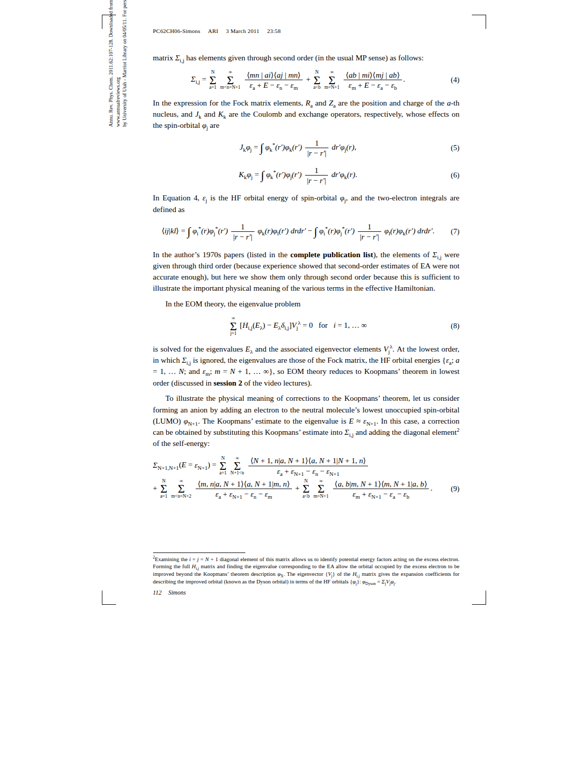PC62CH06-Simons ARI 3 March 2011 23:58
Annu. Rev. Phys. Chem. 2011.62:107-128. Downloaded from www.annualreviews.org
by University of Utah - Marriot Library on 04/05/11. For personal use only.
matrix Σi,j has elements given through second order (in the usual MP sense) as follows:
Σi,j = NΣa=1 ∞Σm<n=N+1 ⟨mn | ai⟩⟨aj | mn⟩εa + E − εn − εm + NΣa<b ∞Σm=N+1 ⟨ab | mi⟩⟨mj | ab⟩εm + E − εa − εb.
(4)
In the expression for the Fock matrix elements, Ra and Za are the position and charge of the a-th nucleus, and Jk and Kk are the Coulomb and exchange operators, respectively, whose effects on the spin-orbital φj are
Jkφj = ∫ φk*(r′)φk(r′) 1|r − r′| dr′φj(r),
(5)
Kkφj = ∫ φk*(r′)φj(r′) 1|r − r′| dr′φk(r).
(6)
In Equation 4, εj is the HF orbital energy of spin-orbital φj, and the two-electron integrals are defined as
⟨ij|kl⟩ = ∫ φi*(r)φj*(r′) 1|r − r′| φk(r)φl(r′) drdr′ − ∫ φi*(r)φj*(r′) 1|r − r′| φl(r)φk(r′) drdr′.
(7)
In the author’s 1970s papers (listed in the complete publication list), the elements of Σi,j were given through third order (because experience showed that second-order estimates of EA were not accurate enough), but here we show them only through second order because this is sufficient to illustrate the important physical meaning of the various terms in the effective Hamiltonian.
In the EOM theory, the eigenvalue problem
∞Σj=1 [Hi,j(Eλ) − Eλδi,j]Vjλ = 0 for i = 1, … ∞
(8)
is solved for the eigenvalues Eλ and the associated eigenvector elements Vjλ. At the lowest order, in which Σi,j is ignored, the eigenvalues are those of the Fock matrix, the HF orbital energies {εa; a = 1, … N; and εm; m = N + 1, … ∞}, so EOM theory reduces to Koopmans’ theorem in lowest order (discussed in session 2 of the video lectures).
To illustrate the physical meaning of corrections to the Koopmans’ theorem, let us consider forming an anion by adding an electron to the neutral molecule’s lowest unoccupied spin-orbital (LUMO) φN+1. The Koopmans’ estimate to the eigenvalue is E ≈ εN+1. In this case, a correction can be obtained by substituting this Koopmans’ estimate into Σi,j and adding the diagonal element2 of the self-energy:
ΣN+1,N+1(E = εN+1) = NΣa=1 ∞ΣN+1<n ⟨N + 1, n|a, N + 1⟩⟨a, N + 1|N + 1, n⟩εa + εN+1 − εn − εN+1
+ NΣa=1 ∞Σm<n=N+2 ⟨m, n|a, N + 1⟩⟨a, N + 1|m, n⟩εa + εN+1 − εn − εm + NΣa<b ∞Σm=N+1 ⟨a, b|m, N + 1⟩⟨m, N + 1|a, b⟩εm + εN+1 − εa − εb.
(9)
2Examining the i = j = N + 1 diagonal element of this matrix allows us to identify potential energy factors acting on the excess electron. Forming the full Hi,j matrix and finding the eigenvalue corresponding to the EA allow the orbital occupied by the excess electron to be improved beyond the Koopmans’ theorem description φX. The eigenvector {Vj} of the Hi,j matrix gives the expansion coefficients for describing the improved orbital (known as the Dyson orbital) in terms of the HF orbitals {φj}: φDyson = ΣjVjφj.
112 Simons